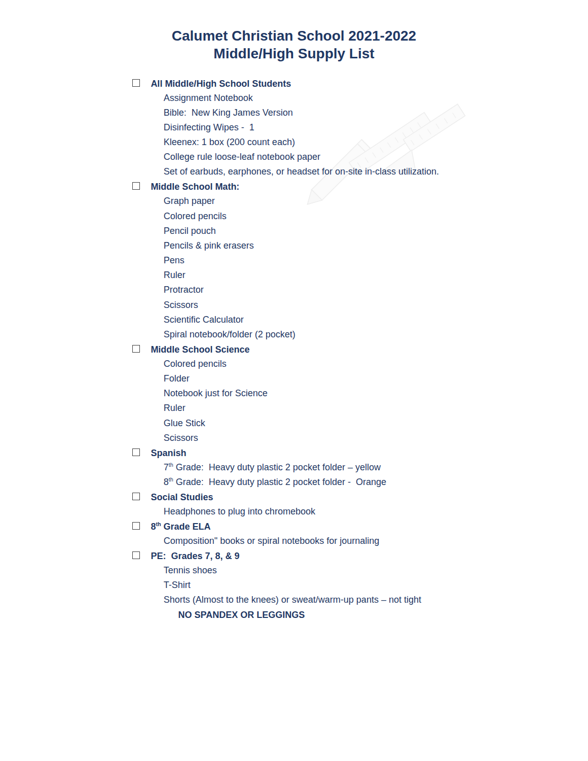Calumet Christian School 2021-2022
Middle/High Supply List
All Middle/High School Students
Assignment Notebook
Bible: New King James Version
Disinfecting Wipes - 1
Kleenex: 1 box (200 count each)
College rule loose-leaf notebook paper
Set of earbuds, earphones, or headset for on-site in-class utilization.
Middle School Math:
Graph paper
Colored pencils
Pencil pouch
Pencils & pink erasers
Pens
Ruler
Protractor
Scissors
Scientific Calculator
Spiral notebook/folder (2 pocket)
Middle School Science
Colored pencils
Folder
Notebook just for Science
Ruler
Glue Stick
Scissors
Spanish
7th Grade: Heavy duty plastic 2 pocket folder – yellow
8th Grade: Heavy duty plastic 2 pocket folder - Orange
Social Studies
Headphones to plug into chromebook
8th Grade ELA
Composition" books or spiral notebooks for journaling
PE: Grades 7, 8, & 9
Tennis shoes
T-Shirt
Shorts (Almost to the knees) or sweat/warm-up pants – not tight
NO SPANDEX OR LEGGINGS